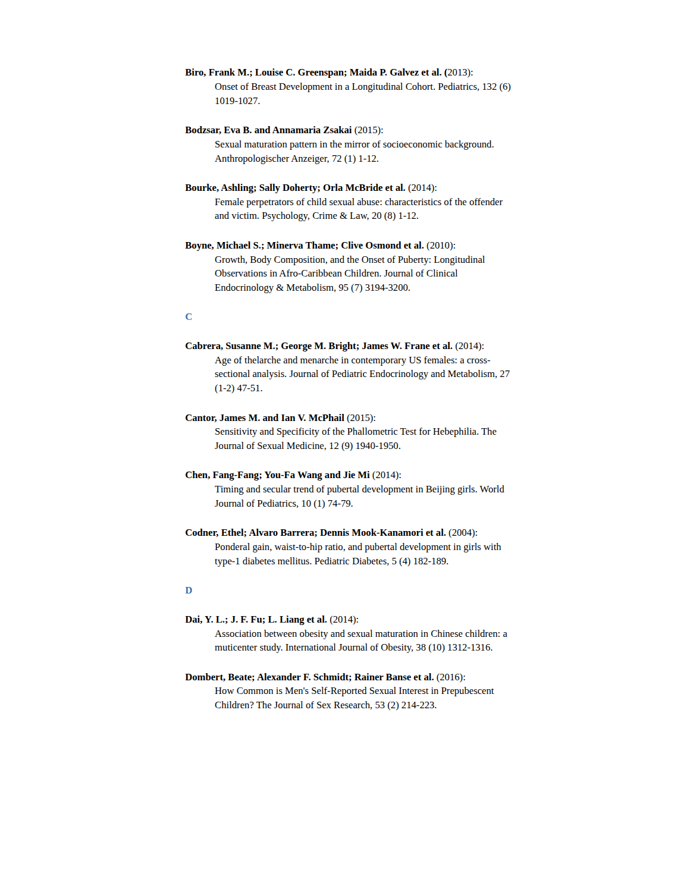Biro, Frank M.; Louise C. Greenspan; Maida P. Galvez et al. (2013): Onset of Breast Development in a Longitudinal Cohort. Pediatrics, 132 (6) 1019-1027.
Bodzsar, Eva B. and Annamaria Zsakai (2015): Sexual maturation pattern in the mirror of socioeconomic background. Anthropologischer Anzeiger, 72 (1) 1-12.
Bourke, Ashling; Sally Doherty; Orla McBride et al. (2014): Female perpetrators of child sexual abuse: characteristics of the offender and victim. Psychology, Crime & Law, 20 (8) 1-12.
Boyne, Michael S.; Minerva Thame; Clive Osmond et al. (2010): Growth, Body Composition, and the Onset of Puberty: Longitudinal Observations in Afro-Caribbean Children. Journal of Clinical Endocrinology & Metabolism, 95 (7) 3194-3200.
C
Cabrera, Susanne M.; George M. Bright; James W. Frane et al. (2014): Age of thelarche and menarche in contemporary US females: a cross-sectional analysis. Journal of Pediatric Endocrinology and Metabolism, 27 (1-2) 47-51.
Cantor, James M. and Ian V. McPhail (2015): Sensitivity and Specificity of the Phallometric Test for Hebephilia. The Journal of Sexual Medicine, 12 (9) 1940-1950.
Chen, Fang-Fang; You-Fa Wang and Jie Mi (2014): Timing and secular trend of pubertal development in Beijing girls. World Journal of Pediatrics, 10 (1) 74-79.
Codner, Ethel; Alvaro Barrera; Dennis Mook-Kanamori et al. (2004): Ponderal gain, waist-to-hip ratio, and pubertal development in girls with type-1 diabetes mellitus. Pediatric Diabetes, 5 (4) 182-189.
D
Dai, Y. L.; J. F. Fu; L. Liang et al. (2014): Association between obesity and sexual maturation in Chinese children: a muticenter study. International Journal of Obesity, 38 (10) 1312-1316.
Dombert, Beate; Alexander F. Schmidt; Rainer Banse et al. (2016): How Common is Men's Self-Reported Sexual Interest in Prepubescent Children? The Journal of Sex Research, 53 (2) 214-223.